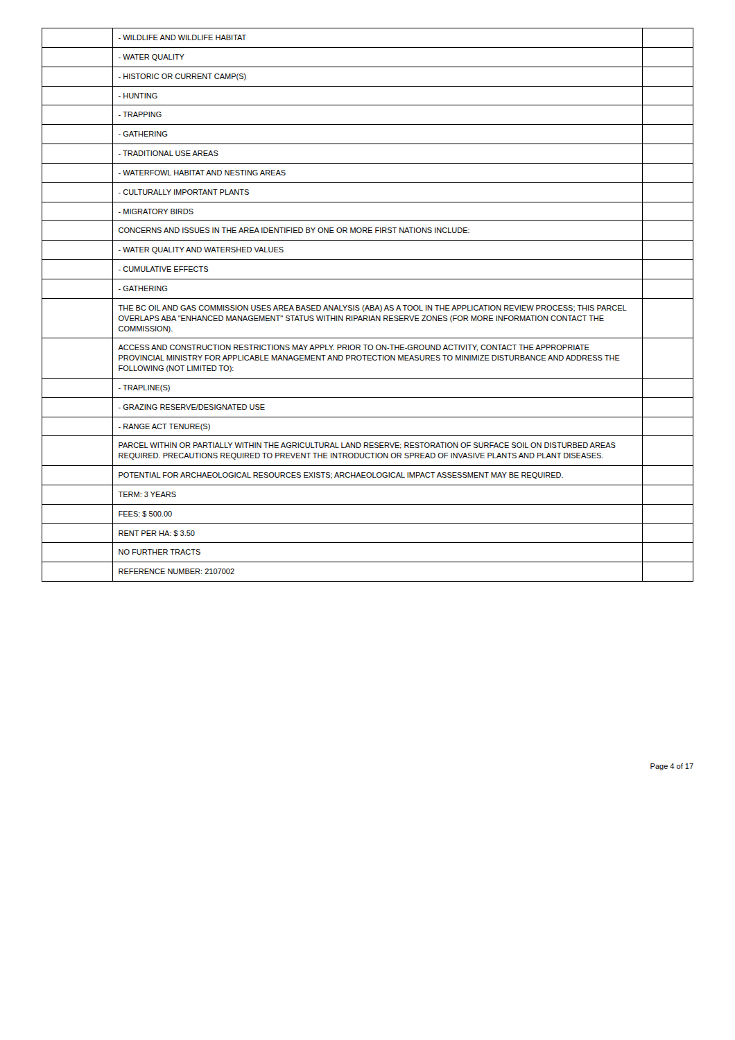| | - WILDLIFE AND WILDLIFE HABITAT | |
| | - WATER QUALITY | |
| | - HISTORIC OR CURRENT CAMP(S) | |
| | - HUNTING | |
| | - TRAPPING | |
| | - GATHERING | |
| | - TRADITIONAL USE AREAS | |
| | - WATERFOWL HABITAT AND NESTING AREAS | |
| | - CULTURALLY IMPORTANT PLANTS | |
| | - MIGRATORY BIRDS | |
| | CONCERNS AND ISSUES IN THE AREA IDENTIFIED BY ONE OR MORE FIRST NATIONS INCLUDE: | |
| | - WATER QUALITY AND WATERSHED VALUES | |
| | - CUMULATIVE EFFECTS | |
| | - GATHERING | |
| | THE BC OIL AND GAS COMMISSION USES AREA BASED ANALYSIS (ABA) AS A TOOL IN THE APPLICATION REVIEW PROCESS; THIS PARCEL OVERLAPS ABA "ENHANCED MANAGEMENT" STATUS WITHIN RIPARIAN RESERVE ZONES (FOR MORE INFORMATION CONTACT THE COMMISSION). | |
| | ACCESS AND CONSTRUCTION RESTRICTIONS MAY APPLY. PRIOR TO ON-THE-GROUND ACTIVITY, CONTACT THE APPROPRIATE PROVINCIAL MINISTRY FOR APPLICABLE MANAGEMENT AND PROTECTION MEASURES TO MINIMIZE DISTURBANCE AND ADDRESS THE FOLLOWING (NOT LIMITED TO): | |
| | - TRAPLINE(S) | |
| | - GRAZING RESERVE/DESIGNATED USE | |
| | - RANGE ACT TENURE(S) | |
| | PARCEL WITHIN OR PARTIALLY WITHIN THE AGRICULTURAL LAND RESERVE; RESTORATION OF SURFACE SOIL ON DISTURBED AREAS REQUIRED. PRECAUTIONS REQUIRED TO PREVENT THE INTRODUCTION OR SPREAD OF INVASIVE PLANTS AND PLANT DISEASES. | |
| | POTENTIAL FOR ARCHAEOLOGICAL RESOURCES EXISTS; ARCHAEOLOGICAL IMPACT ASSESSMENT MAY BE REQUIRED. | |
| | TERM: 3 YEARS | |
| | FEES: $ 500.00 | |
| | RENT PER HA: $ 3.50 | |
| | NO FURTHER TRACTS | |
| | REFERENCE NUMBER: 2107002 | |
Page 4 of 17